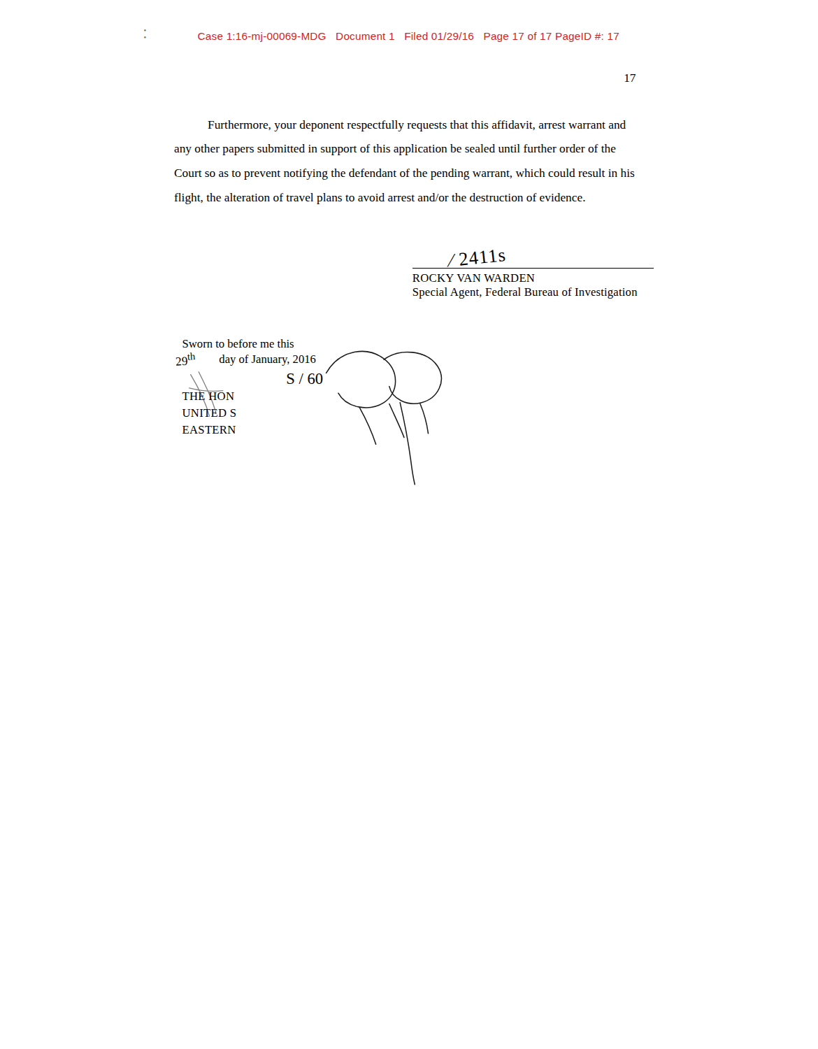• •
Case 1:16-mj-00069-MDG Document 1 Filed 01/29/16 Page 17 of 17 PageID #: 17
17
Furthermore, your deponent respectfully requests that this affidavit, arrest warrant and any other papers submitted in support of this application be sealed until further order of the Court so as to prevent notifying the defendant of the pending warrant, which could result in his flight, the alteration of travel plans to avoid arrest and/or the destruction of evidence.
⁄ 2411s
ROCKY VAN WARDEN
Special Agent, Federal Bureau of Investigation
Sworn to before me this
29th day of January, 2016
S / 60
THE HON 
UNITED S
EASTERN